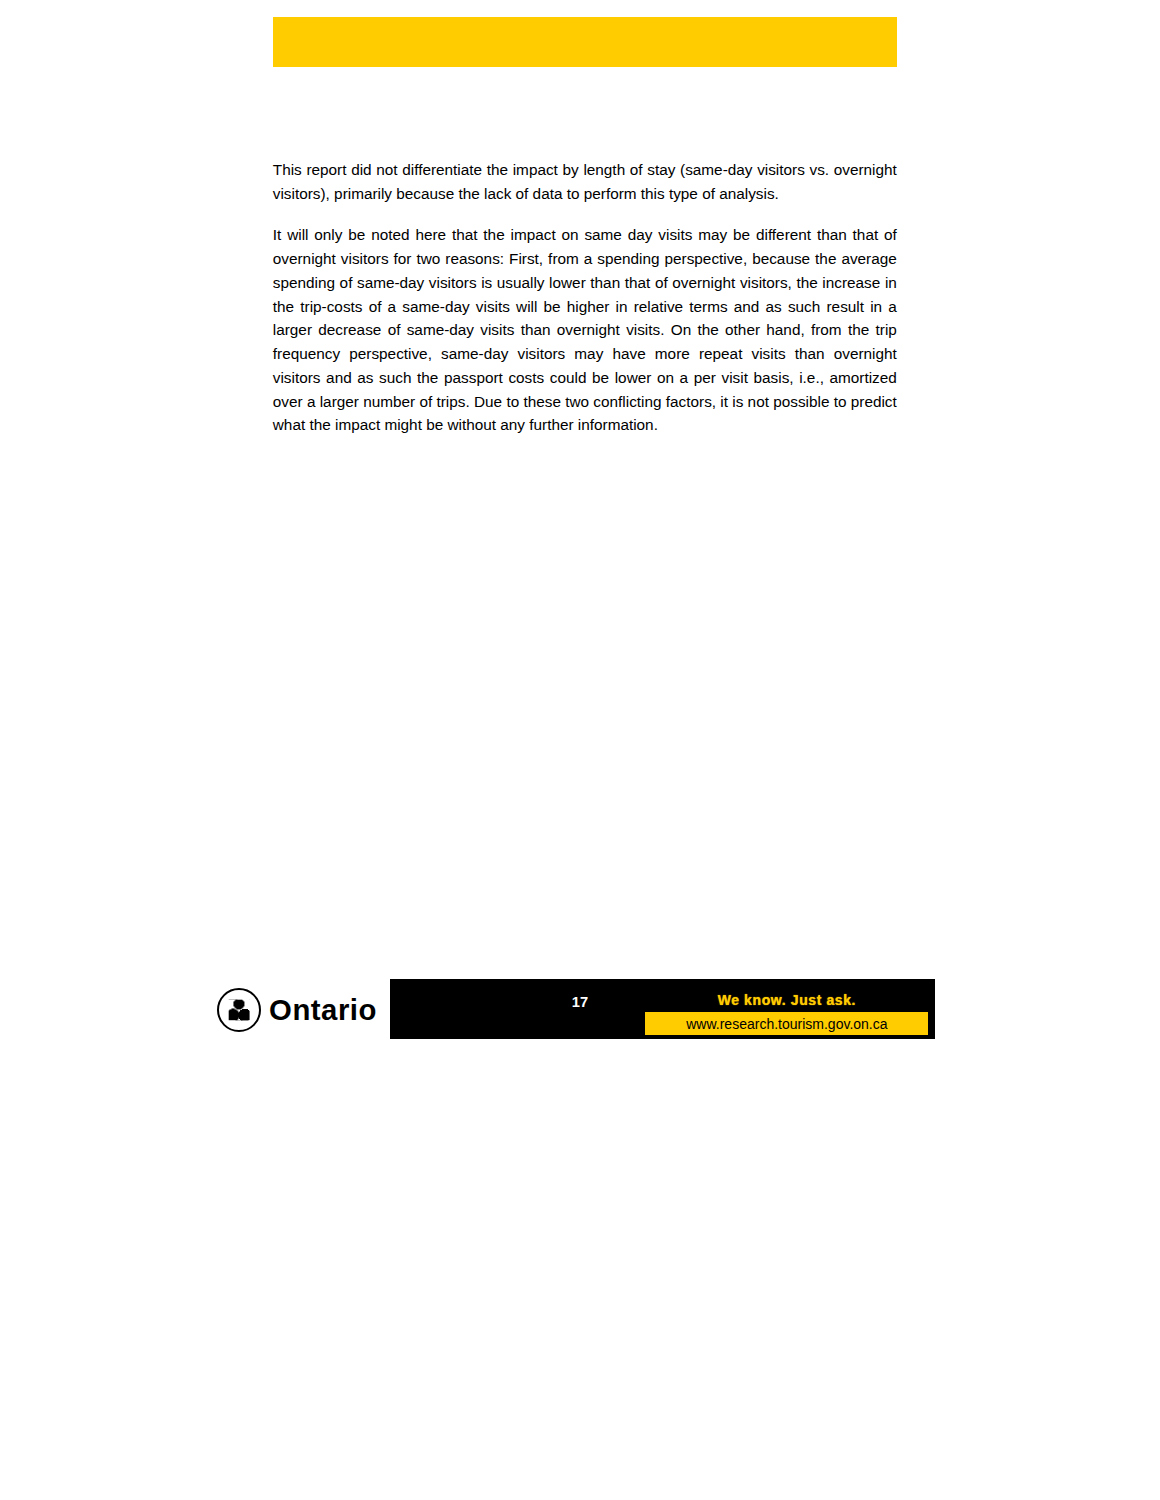This report did not differentiate the impact by length of stay (same-day visitors vs. overnight visitors), primarily because the lack of data to perform this type of analysis.
It will only be noted here that the impact on same day visits may be different than that of overnight visitors for two reasons: First, from a spending perspective, because the average spending of same-day visitors is usually lower than that of overnight visitors, the increase in the trip-costs of a same-day visits will be higher in relative terms and as such result in a larger decrease of same-day visits than overnight visits. On the other hand, from the trip frequency perspective, same-day visitors may have more repeat visits than overnight visitors and as such the passport costs could be lower on a per visit basis, i.e., amortized over a larger number of trips. Due to these two conflicting factors, it is not possible to predict what the impact might be without any further information.
17
Ontario
We know. Just ask.
www.research.tourism.gov.on.ca